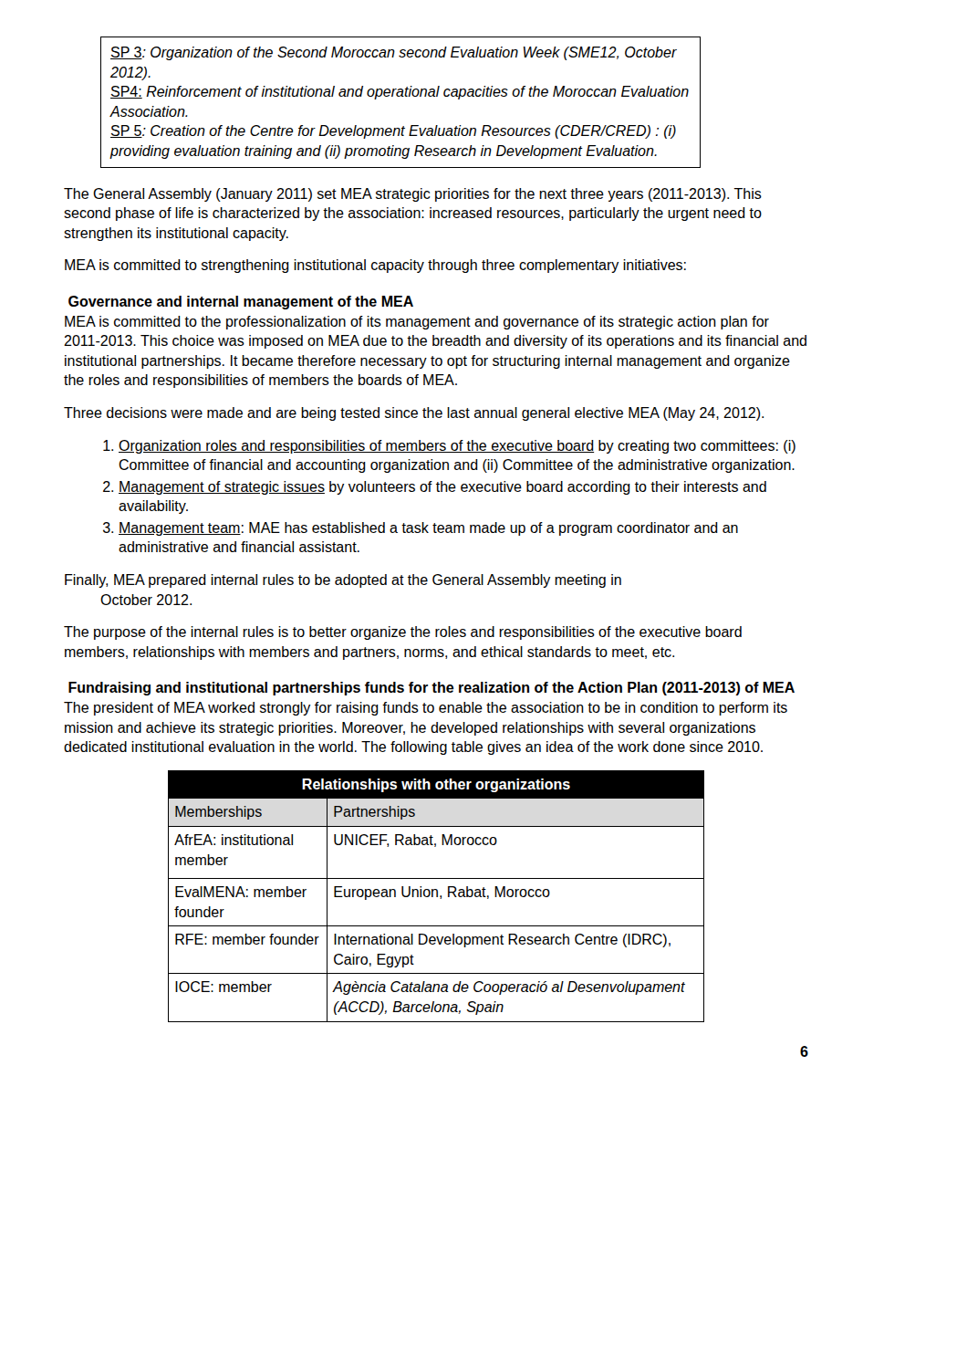SP 3: Organization of the Second Moroccan second Evaluation Week (SME12, October 2012).
SP4: Reinforcement of institutional and operational capacities of the Moroccan Evaluation Association.
SP 5: Creation of the Centre for Development Evaluation Resources (CDER/CRED) : (i) providing evaluation training and (ii) promoting Research in Development Evaluation.
The General Assembly (January 2011) set MEA strategic priorities for the next three years (2011-2013). This second phase of life is characterized by the association: increased resources, particularly the urgent need to strengthen its institutional capacity.
MEA is committed to strengthening institutional capacity through three complementary initiatives:
Governance and internal management of the MEA
MEA is committed to the professionalization of its management and governance of its strategic action plan for 2011-2013. This choice was imposed on MEA due to the breadth and diversity of its operations and its financial and institutional partnerships. It became therefore necessary to opt for structuring internal management and organize the roles and responsibilities of members the boards of MEA.
Three decisions were made and are being tested since the last annual general elective MEA (May 24, 2012).
Organization roles and responsibilities of members of the executive board by creating two committees: (i) Committee of financial and accounting organization and (ii) Committee of the administrative organization.
Management of strategic issues by volunteers of the executive board according to their interests and availability.
Management team: MAE has established a task team made up of a program coordinator and an administrative and financial assistant.
Finally, MEA prepared internal rules to be adopted at the General Assembly meeting in
October 2012.
The purpose of the internal rules is to better organize the roles and responsibilities of the executive board members, relationships with members and partners, norms, and ethical standards to meet, etc.
Fundraising and institutional partnerships funds for the realization of the Action Plan (2011-2013) of MEA
The president of MEA worked strongly for raising funds to enable the association to be in condition to perform its mission and achieve its strategic priorities. Moreover, he developed relationships with several organizations dedicated institutional evaluation in the world. The following table gives an idea of the work done since 2010.
| Relationships with other organizations |
| --- |
| Memberships | Partnerships |
| AfrEA: institutional member | UNICEF, Rabat, Morocco |
| EvalMENA: member founder | European Union, Rabat, Morocco |
| RFE: member founder | International Development Research Centre (IDRC), Cairo, Egypt |
| IOCE: member | Agència Catalana de Cooperació al Desenvolupament (ACCD), Barcelona, Spain |
6